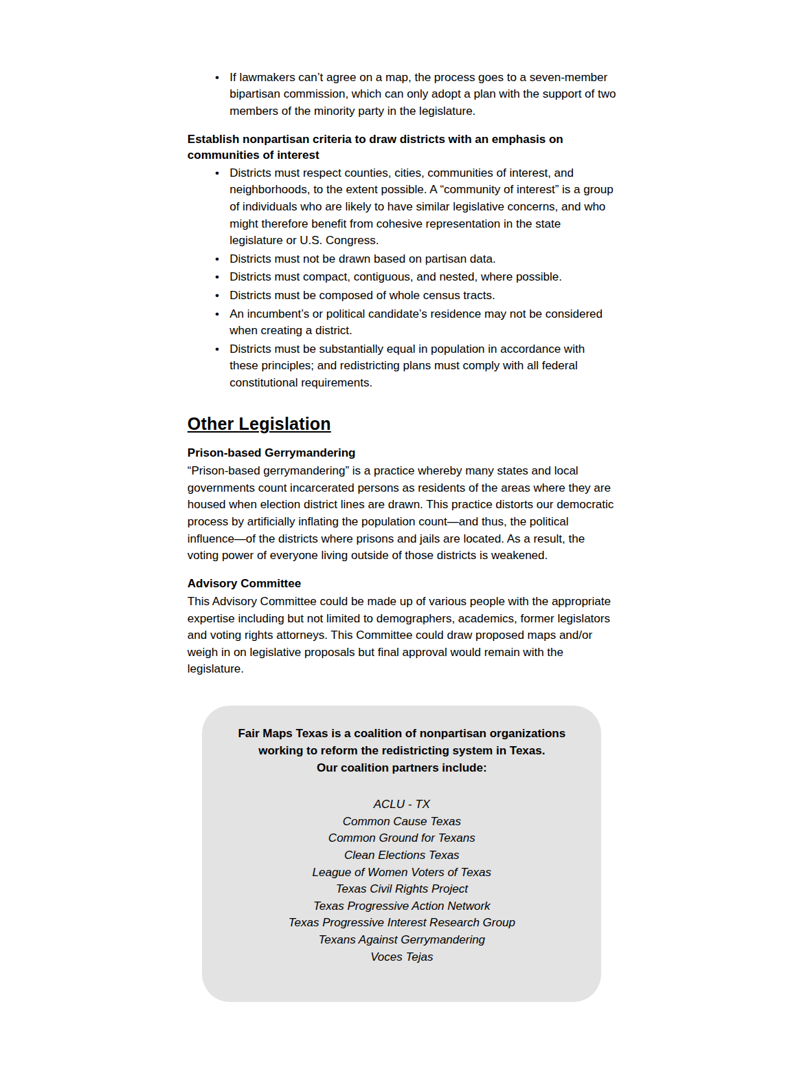If lawmakers can’t agree on a map, the process goes to a seven-member bipartisan commission, which can only adopt a plan with the support of two members of the minority party in the legislature.
Establish nonpartisan criteria to draw districts with an emphasis on communities of interest
Districts must respect counties, cities, communities of interest, and neighborhoods, to the extent possible. A “community of interest” is a group of individuals who are likely to have similar legislative concerns, and who might therefore benefit from cohesive representation in the state legislature or U.S. Congress.
Districts must not be drawn based on partisan data.
Districts must compact, contiguous, and nested, where possible.
Districts must be composed of whole census tracts.
An incumbent’s or political candidate’s residence may not be considered when creating a district.
Districts must be substantially equal in population in accordance with these principles; and redistricting plans must comply with all federal constitutional requirements.
Other Legislation
Prison-based Gerrymandering
“Prison-based gerrymandering” is a practice whereby many states and local governments count incarcerated persons as residents of the areas where they are housed when election district lines are drawn. This practice distorts our democratic process by artificially inflating the population count—and thus, the political influence—of the districts where prisons and jails are located. As a result, the voting power of everyone living outside of those districts is weakened.
Advisory Committee
This Advisory Committee could be made up of various people with the appropriate expertise including but not limited to demographers, academics, former legislators and voting rights attorneys. This Committee could draw proposed maps and/or weigh in on legislative proposals but final approval would remain with the legislature.
Fair Maps Texas is a coalition of nonpartisan organizations
working to reform the redistricting system in Texas.
Our coalition partners include:
ACLU - TX
Common Cause Texas
Common Ground for Texans
Clean Elections Texas
League of Women Voters of Texas
Texas Civil Rights Project
Texas Progressive Action Network
Texas Progressive Interest Research Group
Texans Against Gerrymandering
Voces Tejas